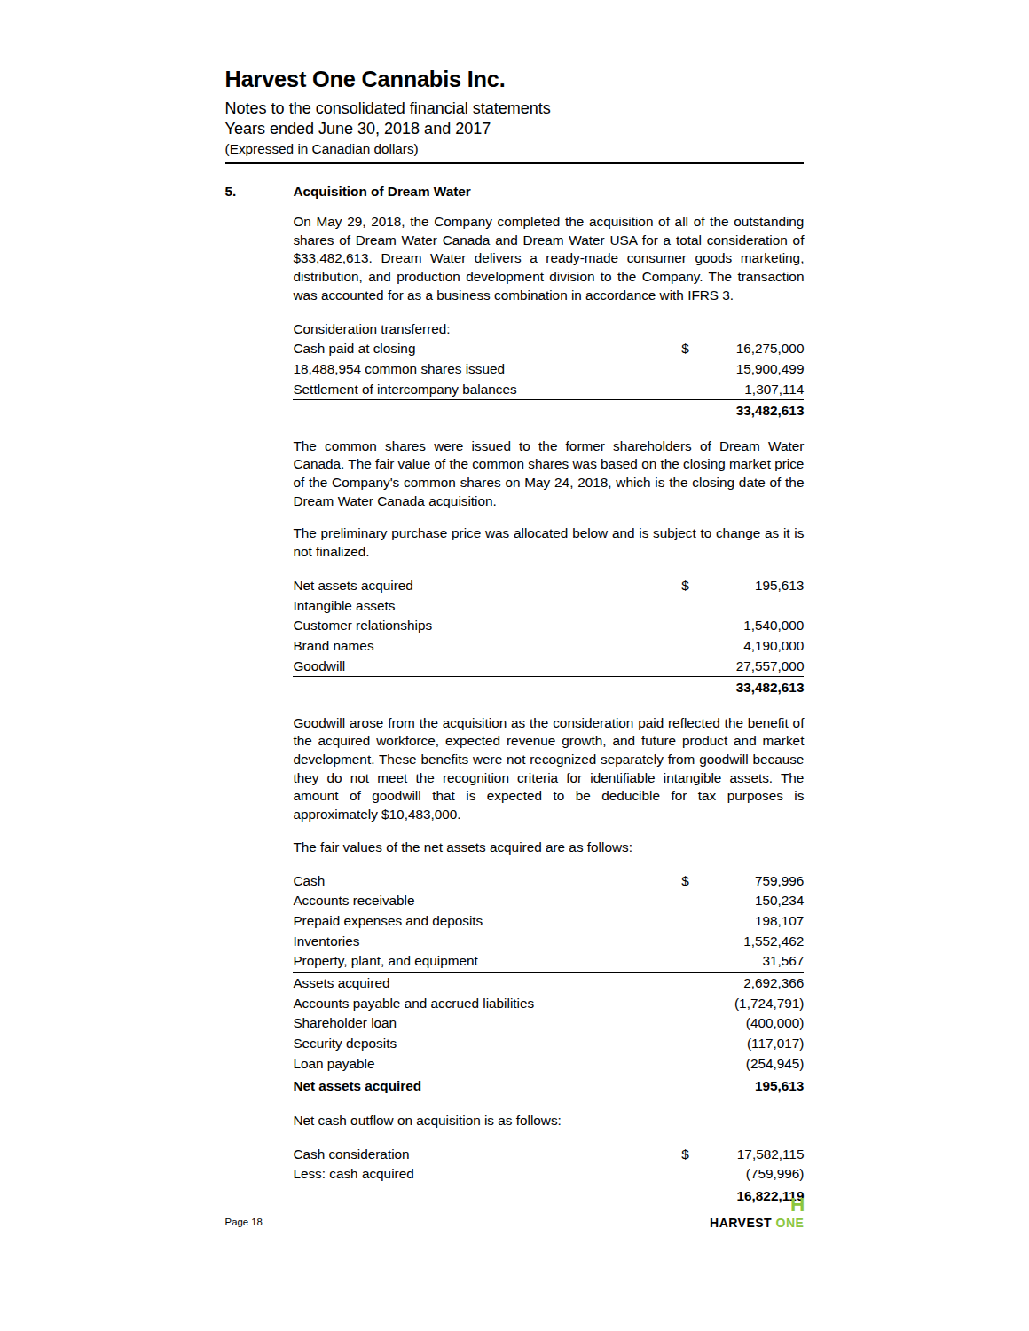Harvest One Cannabis Inc.
Notes to the consolidated financial statements
Years ended June 30, 2018 and 2017
(Expressed in Canadian dollars)
5.
Acquisition of Dream Water
On May 29, 2018, the Company completed the acquisition of all of the outstanding shares of Dream Water Canada and Dream Water USA for a total consideration of $33,482,613. Dream Water delivers a ready-made consumer goods marketing, distribution, and production development division to the Company. The transaction was accounted for as a business combination in accordance with IFRS 3.
| Consideration transferred: | | |
| Cash paid at closing | $ | 16,275,000 |
| 18,488,954 common shares issued | | 15,900,499 |
| Settlement of intercompany balances | | 1,307,114 |
| | | 33,482,613 |
The common shares were issued to the former shareholders of Dream Water Canada. The fair value of the common shares was based on the closing market price of the Company's common shares on May 24, 2018, which is the closing date of the Dream Water Canada acquisition.
The preliminary purchase price was allocated below and is subject to change as it is not finalized.
| Net assets acquired | $ | 195,613 |
| Intangible assets | | |
| Customer relationships | | 1,540,000 |
| Brand names | | 4,190,000 |
| Goodwill | | 27,557,000 |
| | | 33,482,613 |
Goodwill arose from the acquisition as the consideration paid reflected the benefit of the acquired workforce, expected revenue growth, and future product and market development. These benefits were not recognized separately from goodwill because they do not meet the recognition criteria for identifiable intangible assets. The amount of goodwill that is expected to be deducible for tax purposes is approximately $10,483,000.
The fair values of the net assets acquired are as follows:
| Cash | $ | 759,996 |
| Accounts receivable | | 150,234 |
| Prepaid expenses and deposits | | 198,107 |
| Inventories | | 1,552,462 |
| Property, plant, and equipment | | 31,567 |
| Assets acquired | | 2,692,366 |
| Accounts payable and accrued liabilities | | (1,724,791) |
| Shareholder loan | | (400,000) |
| Security deposits | | (117,017) |
| Loan payable | | (254,945) |
| Net assets acquired | | 195,613 |
Net cash outflow on acquisition is as follows:
| Cash consideration | $ | 17,582,115 |
| Less: cash acquired | | (759,996) |
| | | 16,822,119 |
Page 18
H
HARVEST ONE